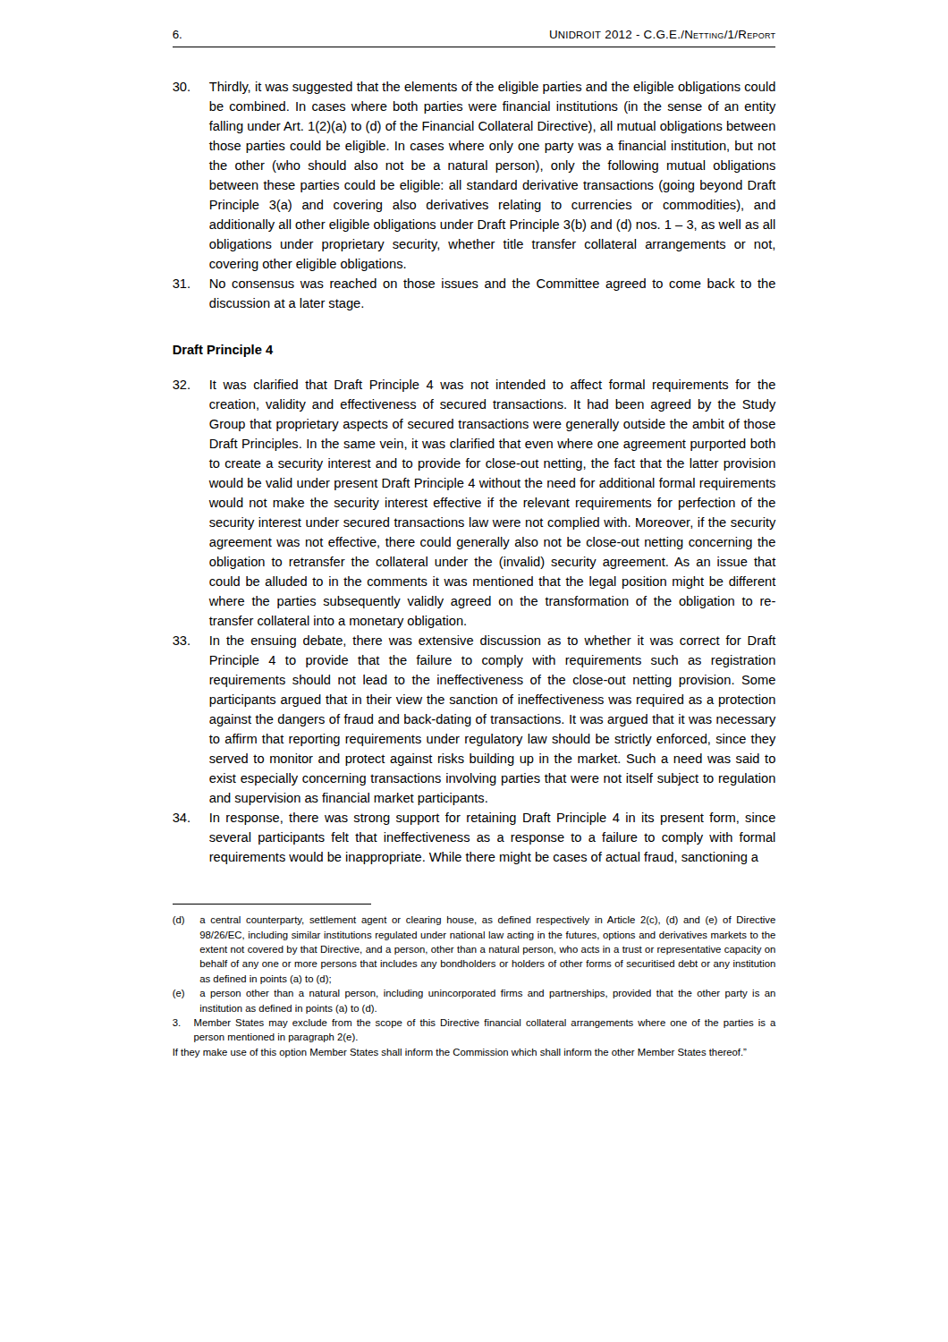6. UNIDROIT 2012 - C.G.E./Netting/1/Report
30. Thirdly, it was suggested that the elements of the eligible parties and the eligible obligations could be combined. In cases where both parties were financial institutions (in the sense of an entity falling under Art. 1(2)(a) to (d) of the Financial Collateral Directive), all mutual obligations between those parties could be eligible. In cases where only one party was a financial institution, but not the other (who should also not be a natural person), only the following mutual obligations between these parties could be eligible: all standard derivative transactions (going beyond Draft Principle 3(a) and covering also derivatives relating to currencies or commodities), and additionally all other eligible obligations under Draft Principle 3(b) and (d) nos. 1 – 3, as well as all obligations under proprietary security, whether title transfer collateral arrangements or not, covering other eligible obligations.
31. No consensus was reached on those issues and the Committee agreed to come back to the discussion at a later stage.
Draft Principle 4
32. It was clarified that Draft Principle 4 was not intended to affect formal requirements for the creation, validity and effectiveness of secured transactions. It had been agreed by the Study Group that proprietary aspects of secured transactions were generally outside the ambit of those Draft Principles. In the same vein, it was clarified that even where one agreement purported both to create a security interest and to provide for close-out netting, the fact that the latter provision would be valid under present Draft Principle 4 without the need for additional formal requirements would not make the security interest effective if the relevant requirements for perfection of the security interest under secured transactions law were not complied with. Moreover, if the security agreement was not effective, there could generally also not be close-out netting concerning the obligation to retransfer the collateral under the (invalid) security agreement. As an issue that could be alluded to in the comments it was mentioned that the legal position might be different where the parties subsequently validly agreed on the transformation of the obligation to re-transfer collateral into a monetary obligation.
33. In the ensuing debate, there was extensive discussion as to whether it was correct for Draft Principle 4 to provide that the failure to comply with requirements such as registration requirements should not lead to the ineffectiveness of the close-out netting provision. Some participants argued that in their view the sanction of ineffectiveness was required as a protection against the dangers of fraud and back-dating of transactions. It was argued that it was necessary to affirm that reporting requirements under regulatory law should be strictly enforced, since they served to monitor and protect against risks building up in the market. Such a need was said to exist especially concerning transactions involving parties that were not itself subject to regulation and supervision as financial market participants.
34. In response, there was strong support for retaining Draft Principle 4 in its present form, since several participants felt that ineffectiveness as a response to a failure to comply with formal requirements would be inappropriate. While there might be cases of actual fraud, sanctioning a
(d) a central counterparty, settlement agent or clearing house, as defined respectively in Article 2(c), (d) and (e) of Directive 98/26/EC, including similar institutions regulated under national law acting in the futures, options and derivatives markets to the extent not covered by that Directive, and a person, other than a natural person, who acts in a trust or representative capacity on behalf of any one or more persons that includes any bondholders or holders of other forms of securitised debt or any institution as defined in points (a) to (d);
(e) a person other than a natural person, including unincorporated firms and partnerships, provided that the other party is an institution as defined in points (a) to (d).
3. Member States may exclude from the scope of this Directive financial collateral arrangements where one of the parties is a person mentioned in paragraph 2(e).
If they make use of this option Member States shall inform the Commission which shall inform the other Member States thereof.”